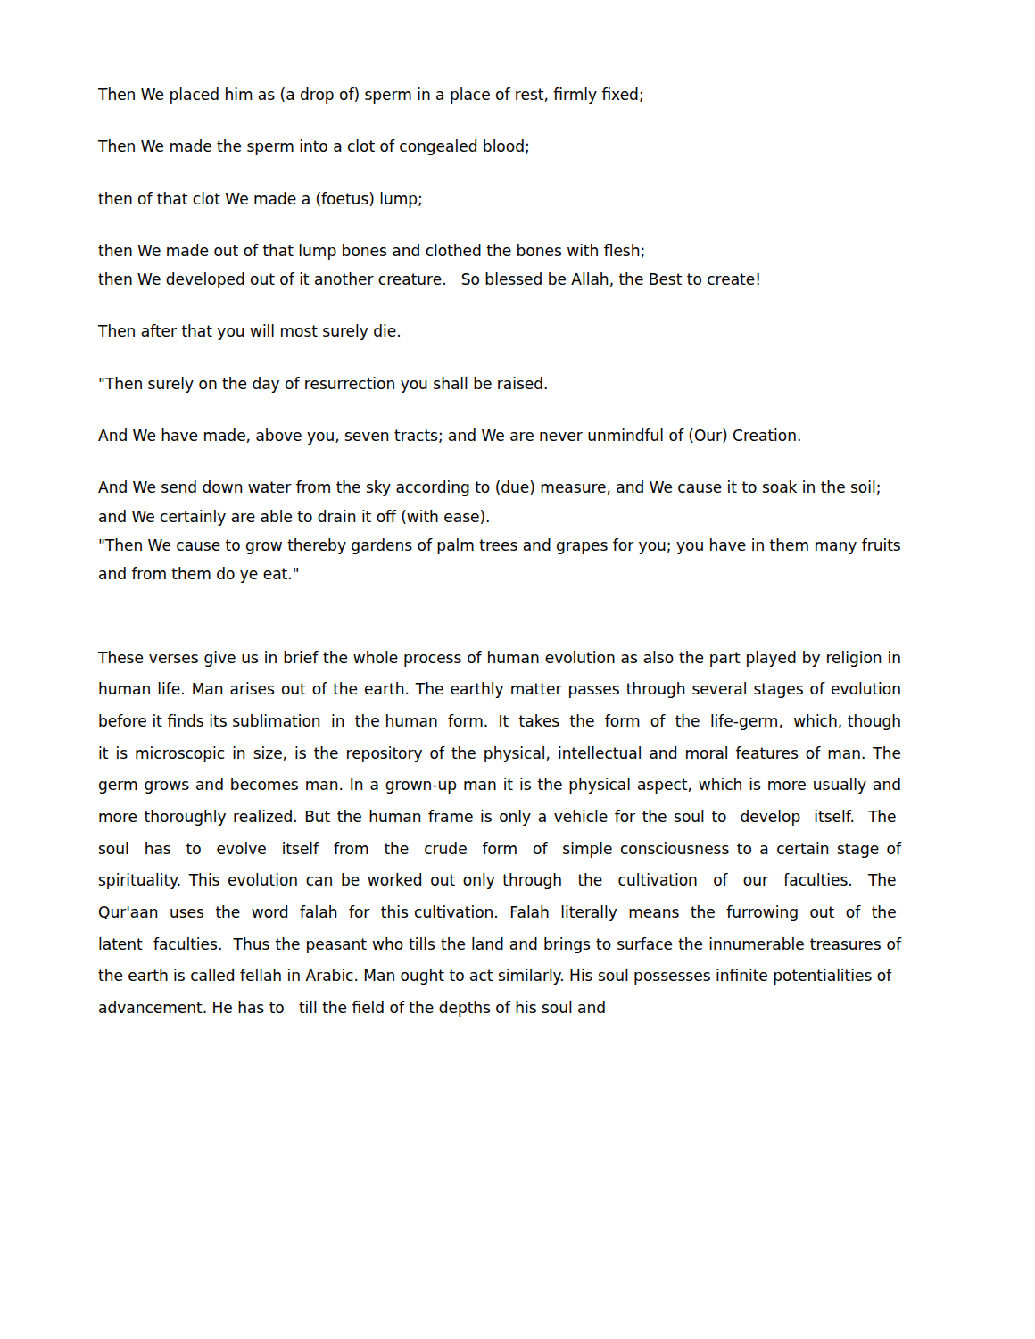Then We placed him as (a drop of) sperm in a place of rest, firmly fixed;
Then We made the sperm into a clot of congealed blood;
then of that clot We made a (foetus) lump;
then We made out of that lump bones and clothed the bones with flesh;
then We developed out of it another creature. So blessed be Allah, the Best to create!
Then after that you will most surely die.
"Then surely on the day of resurrection you shall be raised.
And We have made, above you, seven tracts; and We are never unmindful of (Our) Creation.
And We send down water from the sky according to (due) measure, and We cause it to soak in the soil; and We certainly are able to drain it off (with ease).
"Then We cause to grow thereby gardens of palm trees and grapes for you; you have in them many fruits and from them do ye eat."
These verses give us in brief the whole process of human evolution as also the part played by religion in human life. Man arises out of the earth. The earthly matter passes through several stages of evolution before it finds its sublimation in the human form. It takes the form of the life-germ, which, though it is microscopic in size, is the repository of the physical, intellectual and moral features of man. The germ grows and becomes man. In a grown-up man it is the physical aspect, which is more usually and more thoroughly realized. But the human frame is only a vehicle for the soul to develop itself. The soul has to evolve itself from the crude form of simple consciousness to a certain stage of spirituality. This evolution can be worked out only through the cultivation of our faculties. The Qur'aan uses the word falah for this cultivation. Falah literally means the furrowing out of the latent faculties. Thus the peasant who tills the land and brings to surface the innumerable treasures of the earth is called fellah in Arabic. Man ought to act similarly. His soul possesses infinite potentialities of advancement. He has to till the field of the depths of his soul and